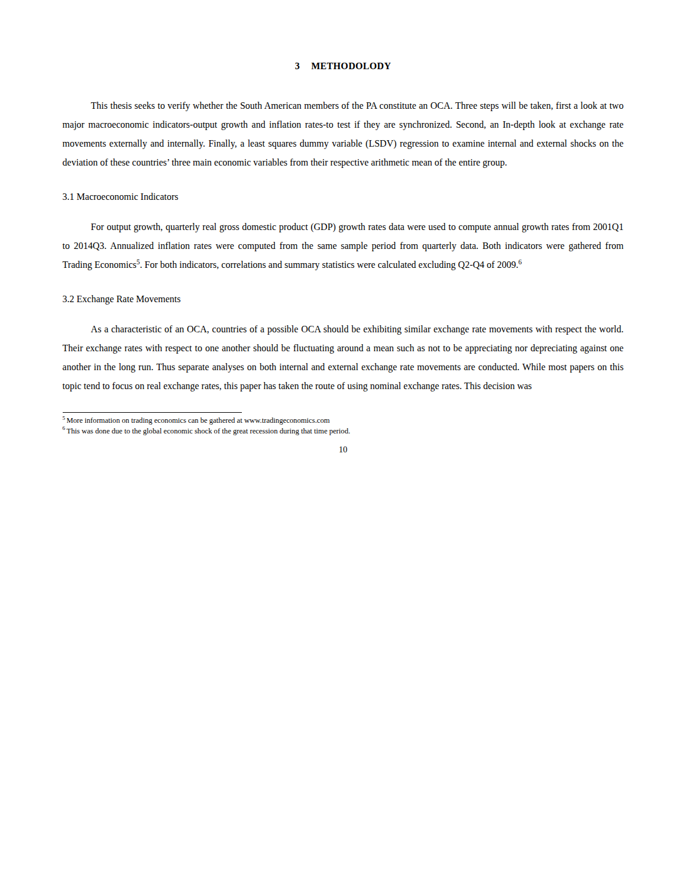3 METHODOLODY
This thesis seeks to verify whether the South American members of the PA constitute an OCA. Three steps will be taken, first a look at two major macroeconomic indicators-output growth and inflation rates-to test if they are synchronized. Second, an In-depth look at exchange rate movements externally and internally. Finally, a least squares dummy variable (LSDV) regression to examine internal and external shocks on the deviation of these countries’ three main economic variables from their respective arithmetic mean of the entire group.
3.1 Macroeconomic Indicators
For output growth, quarterly real gross domestic product (GDP) growth rates data were used to compute annual growth rates from 2001Q1 to 2014Q3. Annualized inflation rates were computed from the same sample period from quarterly data. Both indicators were gathered from Trading Economics5. For both indicators, correlations and summary statistics were calculated excluding Q2-Q4 of 2009.6
3.2 Exchange Rate Movements
As a characteristic of an OCA, countries of a possible OCA should be exhibiting similar exchange rate movements with respect the world. Their exchange rates with respect to one another should be fluctuating around a mean such as not to be appreciating nor depreciating against one another in the long run. Thus separate analyses on both internal and external exchange rate movements are conducted. While most papers on this topic tend to focus on real exchange rates, this paper has taken the route of using nominal exchange rates. This decision was
5More information on trading economics can be gathered at www.tradingeconomics.com
6This was done due to the global economic shock of the great recession during that time period.
10